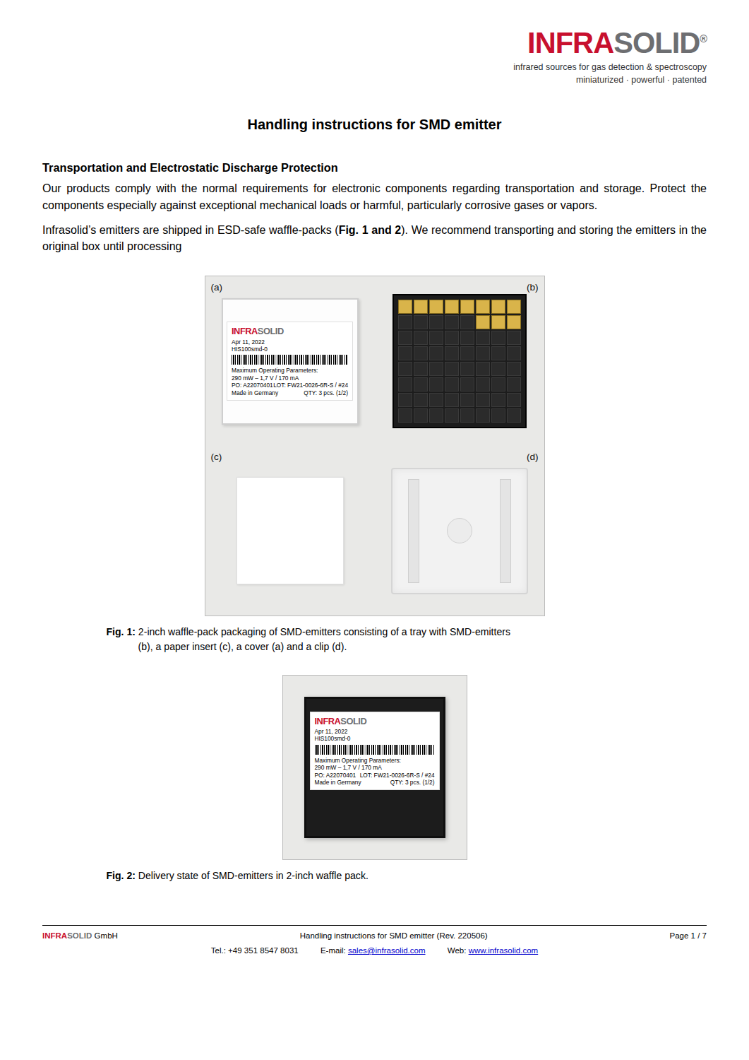INFRA SOLID®
infrared sources for gas detection & spectroscopy
miniaturized · powerful · patented
Handling instructions for SMD emitter
Transportation and Electrostatic Discharge Protection
Our products comply with the normal requirements for electronic components regarding transportation and storage. Protect the components especially against exceptional mechanical loads or harmful, particularly corrosive gases or vapors.
Infrasolid’s emitters are shipped in ESD-safe waffle-packs (Fig. 1 and 2). We recommend transporting and storing the emitters in the original box until processing
(a)
INFRA SOLID
Apr 11, 2022
HIS100smd-0
Maximum Operating Parameters:
290 mW – 1,7 V / 170 mA
PO: A22070401 LOT: FW21-0026-6R-S / #24
Made in Germany QTY: 3 pcs. (1/2)
(b)
(c)
(d)
Fig. 1: 2-inch waffle-pack packaging of SMD-emitters consisting of a tray with SMD-emitters (b), a paper insert (c), a cover (a) and a clip (d).
INFRA SOLID
Apr 11, 2022
HIS100smd-0
Maximum Operating Parameters:
290 mW – 1,7 V / 170 mA
PO: A22070401 LOT: FW21-0026-6R-S / #24
Made in Germany QTY: 3 pcs. (1/2)
Fig. 2: Delivery state of SMD-emitters in 2-inch waffle pack.
INFRA SOLID GmbH Handling instructions for SMD emitter (Rev. 220506) Page 1 / 7
Tel.: +49 351 8547 8031 E-mail: sales@infrasolid.com Web: www.infrasolid.com